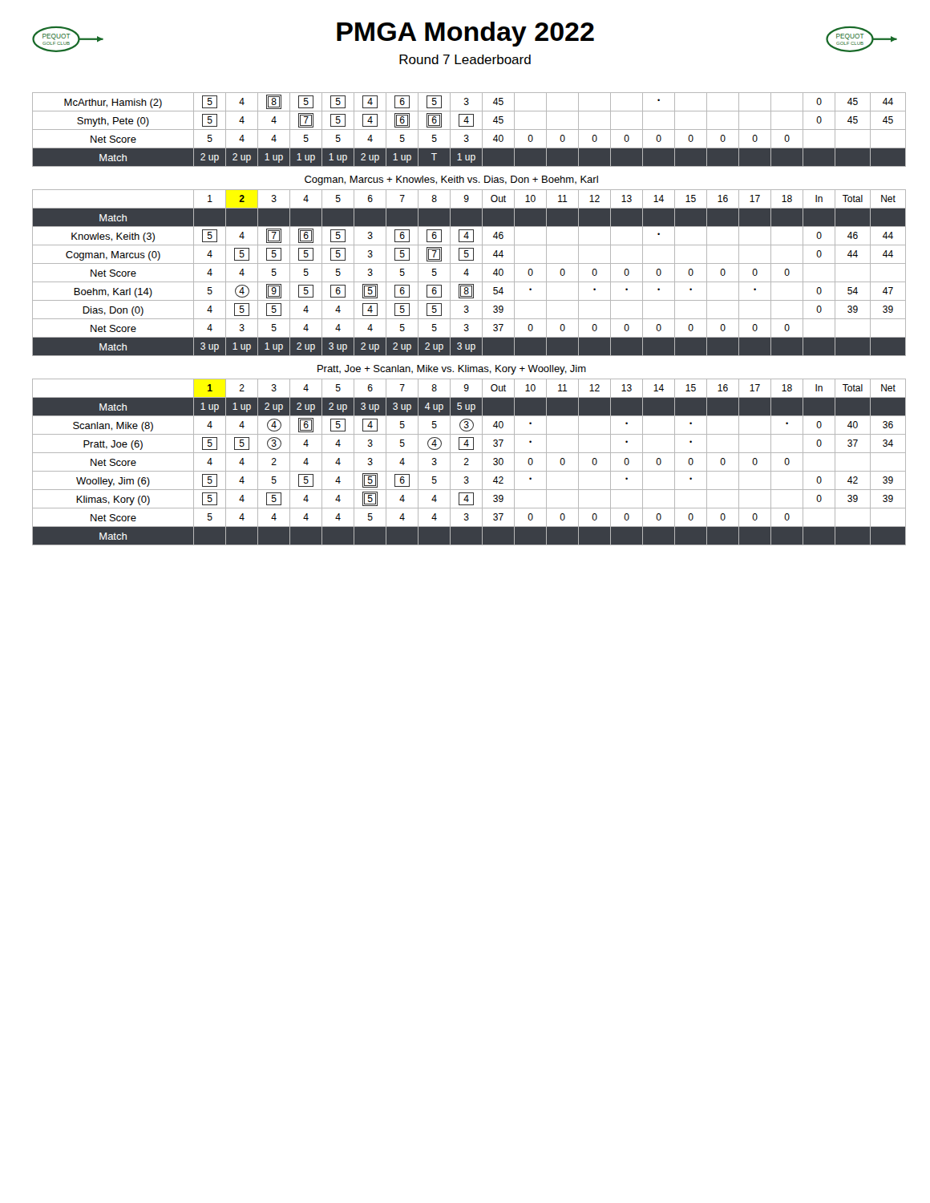PEQUOT GOLF CLUB
PEQUOT GOLF CLUB
PMGA Monday 2022
Round 7 Leaderboard
| McArthur, Hamish (2) | 5 | 4 | 8 | 5 | 5 | 4 | 6 | 5 | 3 | 45 | | | | | • | | | | | 0 | 45 | 44 |
| Smyth, Pete (0) | 5 | 4 | 4 | 7 | 5 | 4 | 6 | 6 | 4 | 45 | | | | | | | | | | 0 | 45 | 45 |
| Net Score | 5 | 4 | 4 | 5 | 5 | 4 | 5 | 5 | 3 | 40 | 0 | 0 | 0 | 0 | 0 | 0 | 0 | 0 | 0 | | | |
| Match | 2 up | 2 up | 1 up | 1 up | 1 up | 2 up | 1 up | T | 1 up | | | | | | | | | | | | | |
| Cogman, Marcus + Knowles, Keith vs. Dias, Don + Boehm, Karl |
| | 1 | 2 | 3 | 4 | 5 | 6 | 7 | 8 | 9 | Out | 10 | 11 | 12 | 13 | 14 | 15 | 16 | 17 | 18 | In | Total | Net |
| Match | | | | | | | | | | | | | | | | | | | | | | |
| Knowles, Keith (3) | 5 | 4 | 7 | 6 | 5 | 3 | 6 | 6 | 4 | 46 | | | | | • | | | | | 0 | 46 | 44 |
| Cogman, Marcus (0) | 4 | 5 | 5 | 5 | 5 | 3 | 5 | 7 | 5 | 44 | | | | | | | | | | 0 | 44 | 44 |
| Net Score | 4 | 4 | 5 | 5 | 5 | 3 | 5 | 5 | 4 | 40 | 0 | 0 | 0 | 0 | 0 | 0 | 0 | 0 | 0 | | | |
| Boehm, Karl (14) | 5 | 4 | 9 | 5 | 6 | 5 | 6 | 6 | 8 | 54 | • | | • | • | • | • | | • | | 0 | 54 | 47 |
| Dias, Don (0) | 4 | 5 | 5 | 4 | 4 | 4 | 5 | 5 | 3 | 39 | | | | | | | | | | 0 | 39 | 39 |
| Net Score | 4 | 3 | 5 | 4 | 4 | 4 | 5 | 5 | 3 | 37 | 0 | 0 | 0 | 0 | 0 | 0 | 0 | 0 | 0 | | | |
| Match | 3 up | 1 up | 1 up | 2 up | 3 up | 2 up | 2 up | 2 up | 3 up | | | | | | | | | | | | | |
| Pratt, Joe + Scanlan, Mike vs. Klimas, Kory + Woolley, Jim |
| | 1 | 2 | 3 | 4 | 5 | 6 | 7 | 8 | 9 | Out | 10 | 11 | 12 | 13 | 14 | 15 | 16 | 17 | 18 | In | Total | Net |
| Match | 1 up | 1 up | 2 up | 2 up | 2 up | 3 up | 3 up | 4 up | 5 up | | | | | | | | | | | | | |
| Scanlan, Mike (8) | 4 | 4 | 4 | 6 | 5 | 4 | 5 | 5 | 3 | 40 | • | | | • | | • | | | • | 0 | 40 | 36 |
| Pratt, Joe (6) | 5 | 5 | 3 | 4 | 4 | 3 | 5 | 4 | 4 | 37 | • | | | • | | • | | | | 0 | 37 | 34 |
| Net Score | 4 | 4 | 2 | 4 | 4 | 3 | 4 | 3 | 2 | 30 | 0 | 0 | 0 | 0 | 0 | 0 | 0 | 0 | 0 | | | |
| Woolley, Jim (6) | 5 | 4 | 5 | 5 | 4 | 5 | 6 | 5 | 3 | 42 | • | | | • | | • | | | | 0 | 42 | 39 |
| Klimas, Kory (0) | 5 | 4 | 5 | 4 | 4 | 5 | 4 | 4 | 4 | 39 | | | | | | | | | | 0 | 39 | 39 |
| Net Score | 5 | 4 | 4 | 4 | 4 | 5 | 4 | 4 | 3 | 37 | 0 | 0 | 0 | 0 | 0 | 0 | 0 | 0 | 0 | | | |
| Match | | | | | | | | | | | | | | | | | | | | | | |